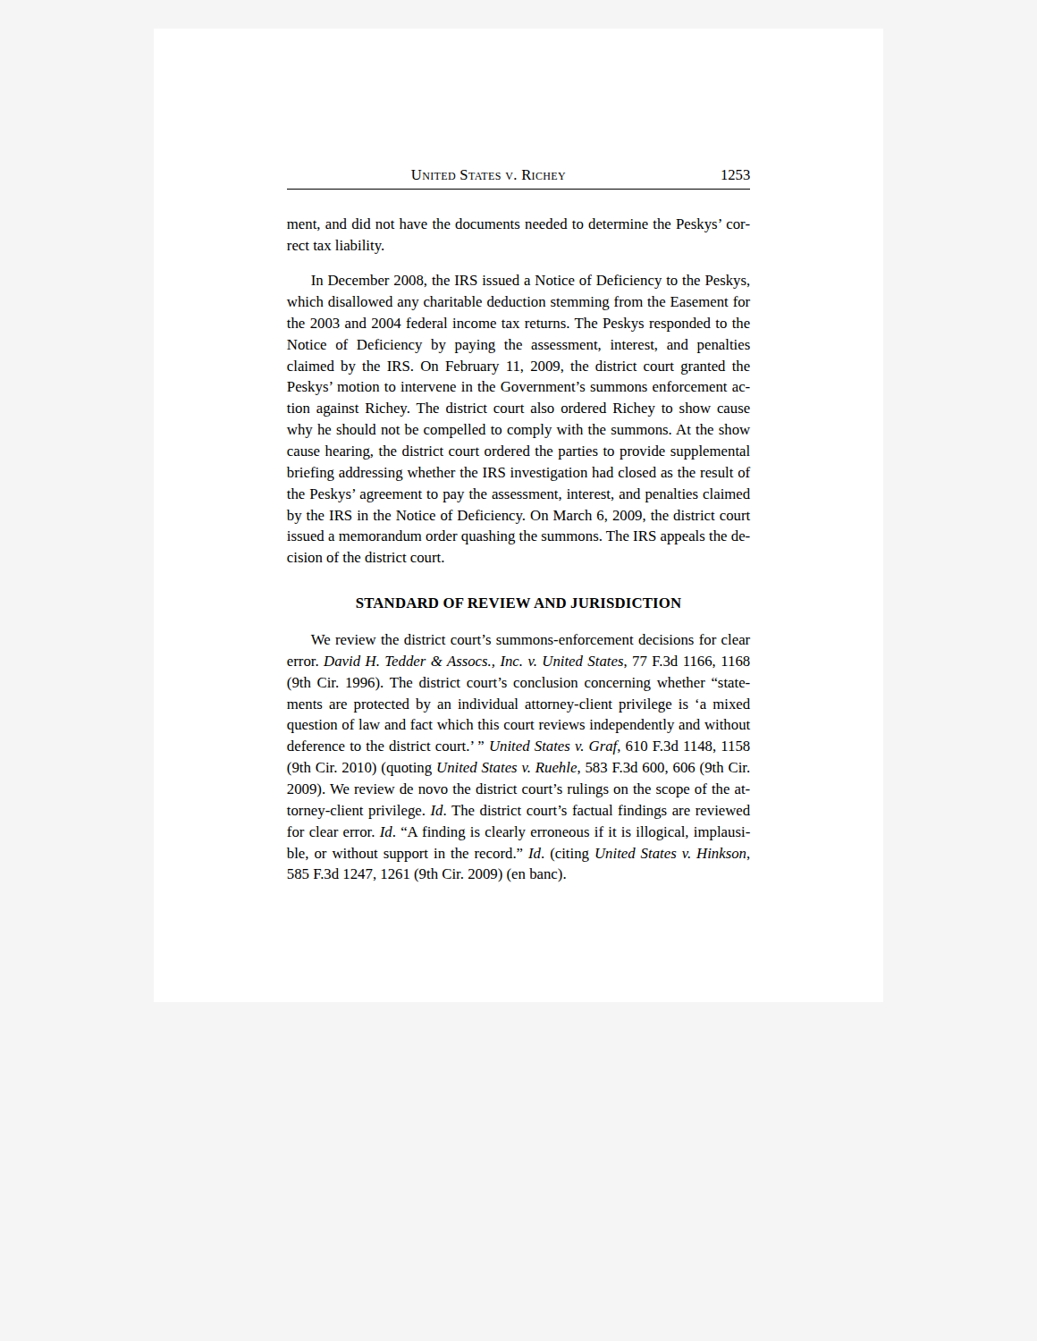United States v. Richey
1253
ment, and did not have the documents needed to determine the Peskys’ correct tax liability.
In December 2008, the IRS issued a Notice of Deficiency to the Peskys, which disallowed any charitable deduction stemming from the Easement for the 2003 and 2004 federal income tax returns. The Peskys responded to the Notice of Deficiency by paying the assessment, interest, and penalties claimed by the IRS. On February 11, 2009, the district court granted the Peskys’ motion to intervene in the Government’s summons enforcement action against Richey. The district court also ordered Richey to show cause why he should not be compelled to comply with the summons. At the show cause hearing, the district court ordered the parties to provide supplemental briefing addressing whether the IRS investigation had closed as the result of the Peskys’ agreement to pay the assessment, interest, and penalties claimed by the IRS in the Notice of Deficiency. On March 6, 2009, the district court issued a memorandum order quashing the summons. The IRS appeals the decision of the district court.
STANDARD OF REVIEW AND JURISDICTION
We review the district court’s summons-enforcement decisions for clear error. David H. Tedder & Assocs., Inc. v. United States, 77 F.3d 1166, 1168 (9th Cir. 1996). The district court’s conclusion concerning whether “statements are protected by an individual attorney-client privilege is ‘a mixed question of law and fact which this court reviews independently and without deference to the district court.’ ” United States v. Graf, 610 F.3d 1148, 1158 (9th Cir. 2010) (quoting United States v. Ruehle, 583 F.3d 600, 606 (9th Cir. 2009). We review de novo the district court’s rulings on the scope of the attorney-client privilege. Id. The district court’s factual findings are reviewed for clear error. Id. “A finding is clearly erroneous if it is illogical, implausible, or without support in the record.” Id. (citing United States v. Hinkson, 585 F.3d 1247, 1261 (9th Cir. 2009) (en banc).